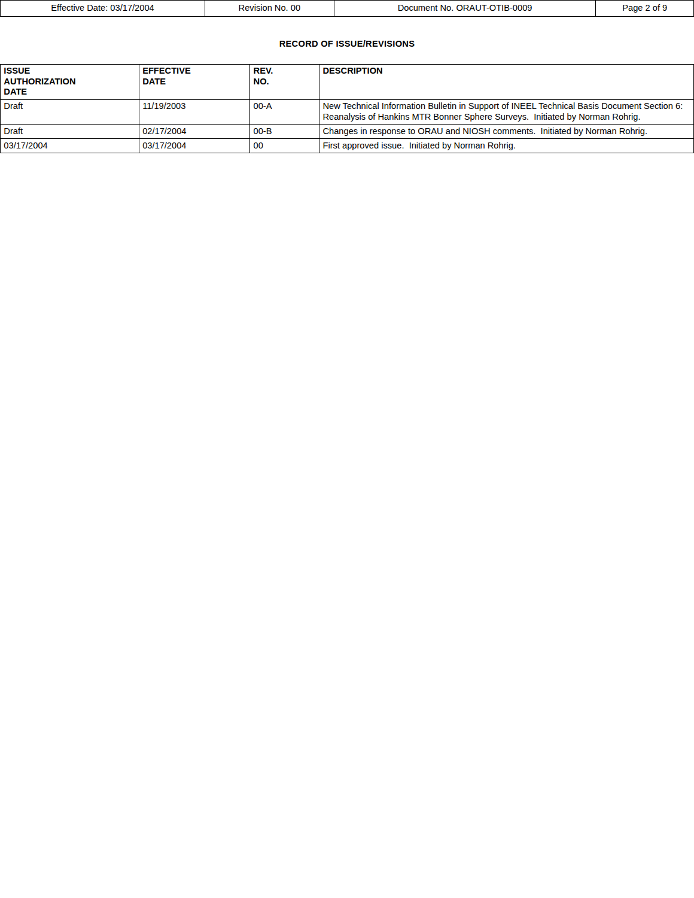| Effective Date: 03/17/2004 | Revision No. 00 | Document No. ORAUT-OTIB-0009 | Page 2 of 9 |
RECORD OF ISSUE/REVISIONS
| ISSUE AUTHORIZATION DATE | EFFECTIVE DATE | REV. NO. | DESCRIPTION |
| --- | --- | --- | --- |
| Draft | 11/19/2003 | 00-A | New Technical Information Bulletin in Support of INEEL Technical Basis Document Section 6: Reanalysis of Hankins MTR Bonner Sphere Surveys. Initiated by Norman Rohrig. |
| Draft | 02/17/2004 | 00-B | Changes in response to ORAU and NIOSH comments. Initiated by Norman Rohrig. |
| 03/17/2004 | 03/17/2004 | 00 | First approved issue. Initiated by Norman Rohrig. |